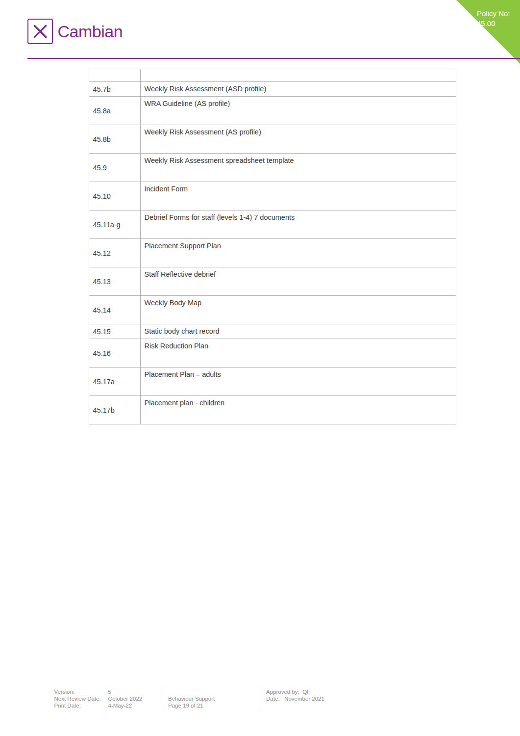Policy No:
45.00
Cambian
| 45.7b | Weekly Risk Assessment (ASD profile) |
| 45.8a | WRA Guideline (AS profile) |
| 45.8b | Weekly Risk Assessment (AS profile) |
| 45.9 | Weekly Risk Assessment spreadsheet template |
| 45.10 | Incident Form |
| 45.11a-g | Debrief Forms for staff (levels 1-4) 7 documents |
| 45.12 | Placement Support Plan |
| 45.13 | Staff Reflective debrief |
| 45.14 | Weekly Body Map |
| 45.15 | Static body chart record |
| 45.16 | Risk Reduction Plan |
| 45.17a | Placement Plan – adults |
| 45.17b | Placement plan - children |
| Version: | 5 | | Approved by: QI |
| Next Review Date: | October 2022 | Behaviour Support | Date: November 2021 |
| Print Date: | 4-May-22 | Page 19 of 21 | |